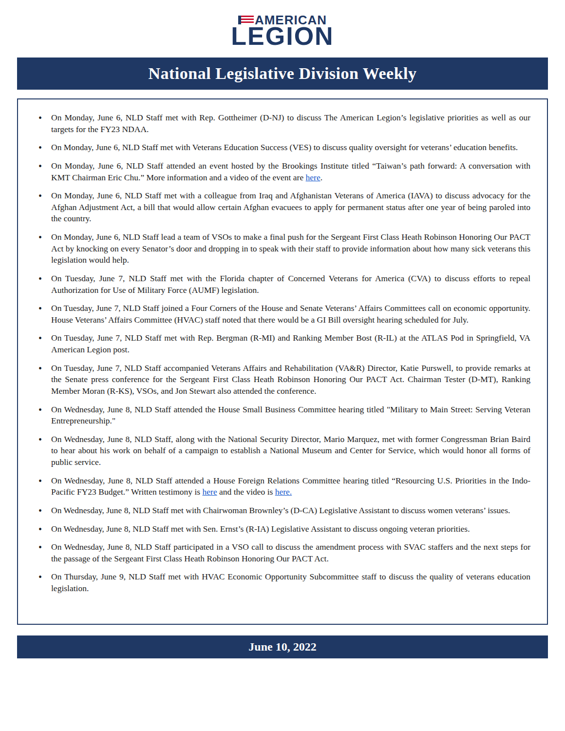AMERICAN LEGION
National Legislative Division Weekly
On Monday, June 6, NLD Staff met with Rep. Gottheimer (D-NJ) to discuss The American Legion’s legislative priorities as well as our targets for the FY23 NDAA.
On Monday, June 6, NLD Staff met with Veterans Education Success (VES) to discuss quality oversight for veterans’ education benefits.
On Monday, June 6, NLD Staff attended an event hosted by the Brookings Institute titled “Taiwan’s path forward: A conversation with KMT Chairman Eric Chu.” More information and a video of the event are here.
On Monday, June 6, NLD Staff met with a colleague from Iraq and Afghanistan Veterans of America (IAVA) to discuss advocacy for the Afghan Adjustment Act, a bill that would allow certain Afghan evacuees to apply for permanent status after one year of being paroled into the country.
On Monday, June 6, NLD Staff lead a team of VSOs to make a final push for the Sergeant First Class Heath Robinson Honoring Our PACT Act by knocking on every Senator’s door and dropping in to speak with their staff to provide information about how many sick veterans this legislation would help.
On Tuesday, June 7, NLD Staff met with the Florida chapter of Concerned Veterans for America (CVA) to discuss efforts to repeal Authorization for Use of Military Force (AUMF) legislation.
On Tuesday, June 7, NLD Staff joined a Four Corners of the House and Senate Veterans’ Affairs Committees call on economic opportunity. House Veterans’ Affairs Committee (HVAC) staff noted that there would be a GI Bill oversight hearing scheduled for July.
On Tuesday, June 7, NLD Staff met with Rep. Bergman (R-MI) and Ranking Member Bost (R-IL) at the ATLAS Pod in Springfield, VA American Legion post.
On Tuesday, June 7, NLD Staff accompanied Veterans Affairs and Rehabilitation (VA&R) Director, Katie Purswell, to provide remarks at the Senate press conference for the Sergeant First Class Heath Robinson Honoring Our PACT Act. Chairman Tester (D-MT), Ranking Member Moran (R-KS), VSOs, and Jon Stewart also attended the conference.
On Wednesday, June 8, NLD Staff attended the House Small Business Committee hearing titled "Military to Main Street: Serving Veteran Entrepreneurship."
On Wednesday, June 8, NLD Staff, along with the National Security Director, Mario Marquez, met with former Congressman Brian Baird to hear about his work on behalf of a campaign to establish a National Museum and Center for Service, which would honor all forms of public service.
On Wednesday, June 8, NLD Staff attended a House Foreign Relations Committee hearing titled “Resourcing U.S. Priorities in the Indo-Pacific FY23 Budget.” Written testimony is here and the video is here.
On Wednesday, June 8, NLD Staff met with Chairwoman Brownley’s (D-CA) Legislative Assistant to discuss women veterans’ issues.
On Wednesday, June 8, NLD Staff met with Sen. Ernst’s (R-IA) Legislative Assistant to discuss ongoing veteran priorities.
On Wednesday, June 8, NLD Staff participated in a VSO call to discuss the amendment process with SVAC staffers and the next steps for the passage of the Sergeant First Class Heath Robinson Honoring Our PACT Act.
On Thursday, June 9, NLD Staff met with HVAC Economic Opportunity Subcommittee staff to discuss the quality of veterans education legislation.
June 10, 2022